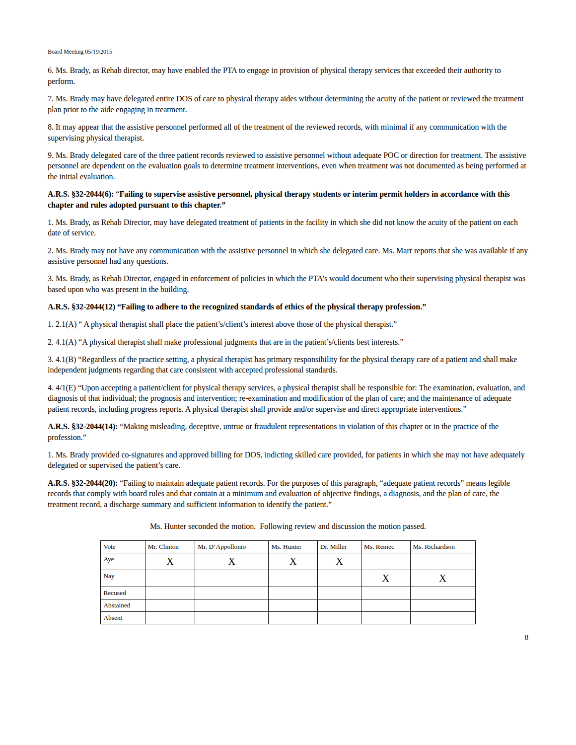Board Meeting 05/19/2015
6. Ms. Brady, as Rehab director, may have enabled the PTA to engage in provision of physical therapy services that exceeded their authority to perform.
7. Ms. Brady may have delegated entire DOS of care to physical therapy aides without determining the acuity of the patient or reviewed the treatment plan prior to the aide engaging in treatment.
8. It may appear that the assistive personnel performed all of the treatment of the reviewed records, with minimal if any communication with the supervising physical therapist.
9. Ms. Brady delegated care of the three patient records reviewed to assistive personnel without adequate POC or direction for treatment. The assistive personnel are dependent on the evaluation goals to determine treatment interventions, even when treatment was not documented as being performed at the initial evaluation.
A.R.S. §32-2044(6): “Failing to supervise assistive personnel, physical therapy students or interim permit holders in accordance with this chapter and rules adopted pursuant to this chapter.”
1. Ms. Brady, as Rehab Director, may have delegated treatment of patients in the facility in which she did not know the acuity of the patient on each date of service.
2. Ms. Brady may not have any communication with the assistive personnel in which she delegated care. Ms. Marr reports that she was available if any assistive personnel had any questions.
3. Ms. Brady, as Rehab Director, engaged in enforcement of policies in which the PTA’s would document who their supervising physical therapist was based upon who was present in the building.
A.R.S. §32-2044(12) “Failing to adhere to the recognized standards of ethics of the physical therapy profession.”
1. 2.1(A) “ A physical therapist shall place the patient’s/client’s interest above those of the physical therapist.”
2. 4.1(A) “A physical therapist shall make professional judgments that are in the patient’s/clients best interests.”
3. 4.1(B) “Regardless of the practice setting, a physical therapist has primary responsibility for the physical therapy care of a patient and shall make independent judgments regarding that care consistent with accepted professional standards.
4. 4/1(E) “Upon accepting a patient/client for physical therapy services, a physical therapist shall be responsible for: The examination, evaluation, and diagnosis of that individual; the prognosis and intervention; re-examination and modification of the plan of care; and the maintenance of adequate patient records, including progress reports. A physical therapist shall provide and/or supervise and direct appropriate interventions.”
A.R.S. §32-2044(14): “Making misleading, deceptive, untrue or fraudulent representations in violation of this chapter or in the practice of the profession.”
1. Ms. Brady provided co-signatures and approved billing for DOS, indicting skilled care provided, for patients in which she may not have adequately delegated or supervised the patient’s care.
A.R.S. §32-2044(20): “Failing to maintain adequate patient records. For the purposes of this paragraph, “adequate patient records” means legible records that comply with board rules and that contain at a minimum and evaluation of objective findings, a diagnosis, and the plan of care, the treatment record, a discharge summary and sufficient information to identify the patient.”
Ms. Hunter seconded the motion. Following review and discussion the motion passed.
| Vote | Mr. Clinton | Mr. D’Appollonio | Ms. Hunter | Dr. Miller | Ms. Remec | Ms. Richardson |
| Aye | X | X | X | X | | |
| Nay | | | | | X | X |
| Recused | | | | | | |
| Abstained | | | | | | |
| Absent | | | | | | |
8